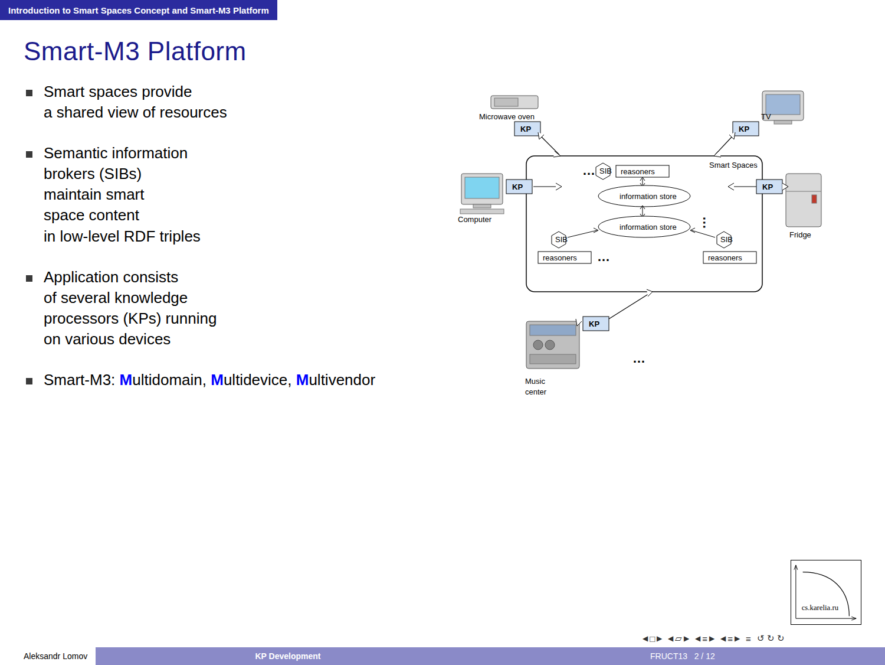Introduction to Smart Spaces Concept and Smart-M3 Platform
Smart-M3 Platform
Smart spaces provide
a shared view of resources
Semantic information
brokers (SIBs)
maintain smart
space content
in low-level RDF triples
Application consists
of several knowledge
processors (KPs) running
on various devices
Smart-M3: Multidomain, Multidevice, Multivendor
Smart Spaces SIB reasoners … information store information store … SIB reasoners … SIB reasoners Microwave oven KP KP TV Computer KP Fridge KP Music center KP …
cs.karelia.ru
◀□▶ ◀▱▶ ◀≡▶ ◀≡▶ ≡ ↺ ↻ ↻
Aleksandr Lomov
KP Development
FRUCT13 2 / 12